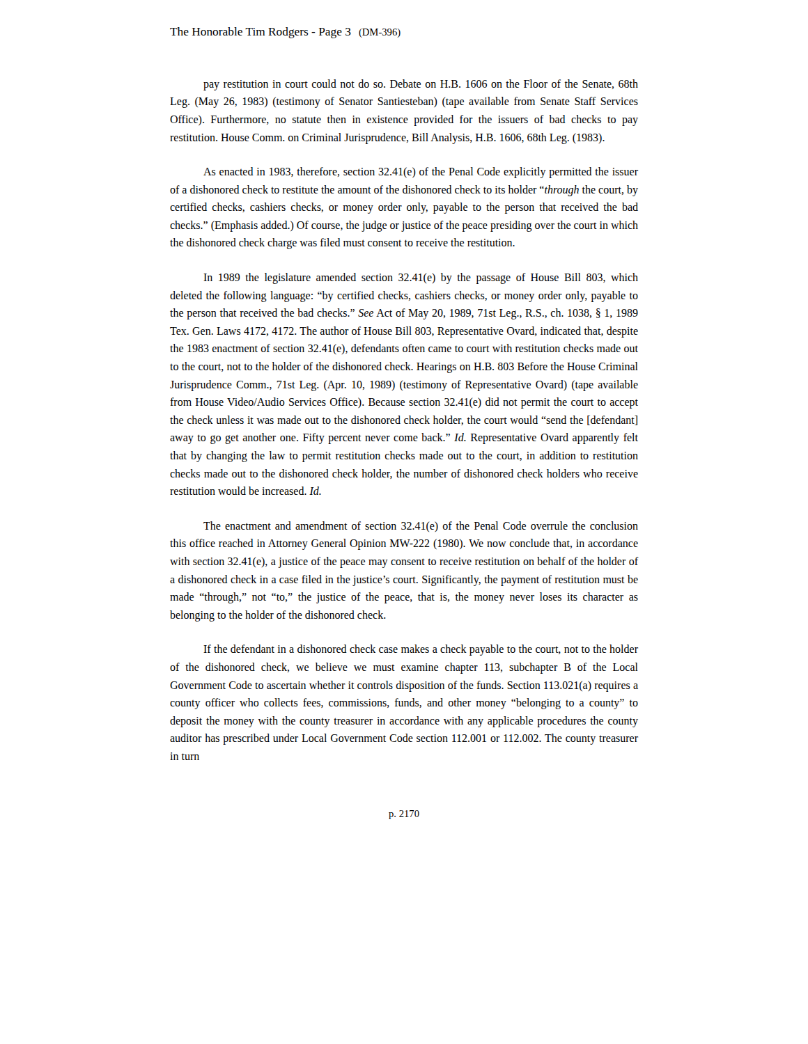The Honorable Tim Rodgers - Page 3(DM-396)
pay restitution in court could not do so. Debate on H.B. 1606 on the Floor of the Senate, 68th Leg. (May 26, 1983) (testimony of Senator Santiesteban) (tape available from Senate Staff Services Office). Furthermore, no statute then in existence provided for the issuers of bad checks to pay restitution. House Comm. on Criminal Jurisprudence, Bill Analysis, H.B. 1606, 68th Leg. (1983).
As enacted in 1983, therefore, section 32.41(e) of the Penal Code explicitly permitted the issuer of a dishonored check to restitute the amount of the dishonored check to its holder “through the court, by certified checks, cashiers checks, or money order only, payable to the person that received the bad checks.” (Emphasis added.) Of course, the judge or justice of the peace presiding over the court in which the dishonored check charge was filed must consent to receive the restitution.
In 1989 the legislature amended section 32.41(e) by the passage of House Bill 803, which deleted the following language: “by certified checks, cashiers checks, or money order only, payable to the person that received the bad checks.” See Act of May 20, 1989, 71st Leg., R.S., ch. 1038, § 1, 1989 Tex. Gen. Laws 4172, 4172. The author of House Bill 803, Representative Ovard, indicated that, despite the 1983 enactment of section 32.41(e), defendants often came to court with restitution checks made out to the court, not to the holder of the dishonored check. Hearings on H.B. 803 Before the House Criminal Jurisprudence Comm., 71st Leg. (Apr. 10, 1989) (testimony of Representative Ovard) (tape available from House Video/Audio Services Office). Because section 32.41(e) did not permit the court to accept the check unless it was made out to the dishonored check holder, the court would “send the [defendant] away to go get another one. Fifty percent never come back.” Id. Representative Ovard apparently felt that by changing the law to permit restitution checks made out to the court, in addition to restitution checks made out to the dishonored check holder, the number of dishonored check holders who receive restitution would be increased. Id.
The enactment and amendment of section 32.41(e) of the Penal Code overrule the conclusion this office reached in Attorney General Opinion MW-222 (1980). We now conclude that, in accordance with section 32.41(e), a justice of the peace may consent to receive restitution on behalf of the holder of a dishonored check in a case filed in the justice’s court. Significantly, the payment of restitution must be made “through,” not “to,” the justice of the peace, that is, the money never loses its character as belonging to the holder of the dishonored check.
If the defendant in a dishonored check case makes a check payable to the court, not to the holder of the dishonored check, we believe we must examine chapter 113, subchapter B of the Local Government Code to ascertain whether it controls disposition of the funds. Section 113.021(a) requires a county officer who collects fees, commissions, funds, and other money “belonging to a county” to deposit the money with the county treasurer in accordance with any applicable procedures the county auditor has prescribed under Local Government Code section 112.001 or 112.002. The county treasurer in turn
p. 2170